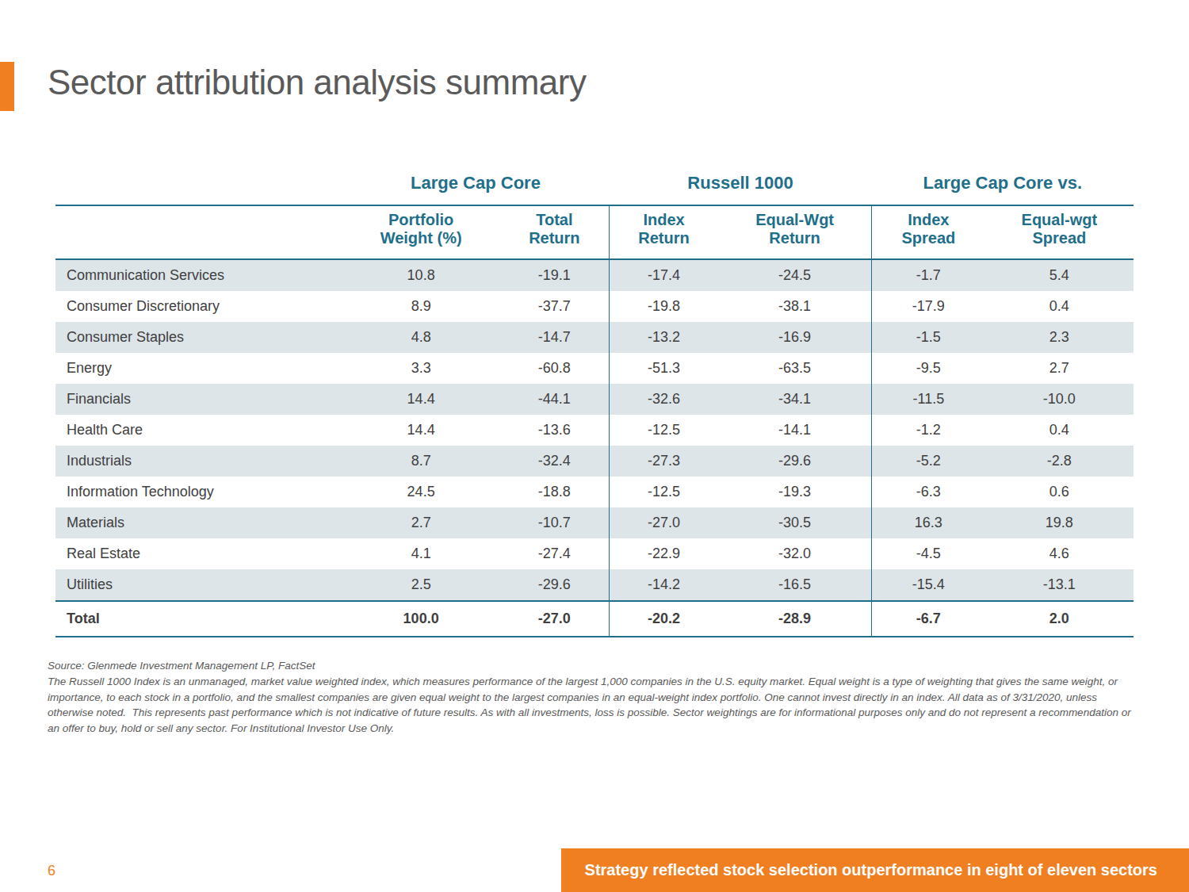Sector attribution analysis summary
| | Large Cap Core | Russell 1000 | Large Cap Core vs. |
| --- | --- | --- | --- |
| | Portfolio Weight (%) | Total Return | Index Return | Equal-Wgt Return | Index Spread | Equal-wgt Spread |
| Communication Services | 10.8 | -19.1 | -17.4 | -24.5 | -1.7 | 5.4 |
| Consumer Discretionary | 8.9 | -37.7 | -19.8 | -38.1 | -17.9 | 0.4 |
| Consumer Staples | 4.8 | -14.7 | -13.2 | -16.9 | -1.5 | 2.3 |
| Energy | 3.3 | -60.8 | -51.3 | -63.5 | -9.5 | 2.7 |
| Financials | 14.4 | -44.1 | -32.6 | -34.1 | -11.5 | -10.0 |
| Health Care | 14.4 | -13.6 | -12.5 | -14.1 | -1.2 | 0.4 |
| Industrials | 8.7 | -32.4 | -27.3 | -29.6 | -5.2 | -2.8 |
| Information Technology | 24.5 | -18.8 | -12.5 | -19.3 | -6.3 | 0.6 |
| Materials | 2.7 | -10.7 | -27.0 | -30.5 | 16.3 | 19.8 |
| Real Estate | 4.1 | -27.4 | -22.9 | -32.0 | -4.5 | 4.6 |
| Utilities | 2.5 | -29.6 | -14.2 | -16.5 | -15.4 | -13.1 |
| Total | 100.0 | -27.0 | -20.2 | -28.9 | -6.7 | 2.0 |
Source: Glenmede Investment Management LP, FactSet
The Russell 1000 Index is an unmanaged, market value weighted index, which measures performance of the largest 1,000 companies in the U.S. equity market. Equal weight is a type of weighting that gives the same weight, or importance, to each stock in a portfolio, and the smallest companies are given equal weight to the largest companies in an equal-weight index portfolio. One cannot invest directly in an index. All data as of 3/31/2020, unless otherwise noted. This represents past performance which is not indicative of future results. As with all investments, loss is possible. Sector weightings are for informational purposes only and do not represent a recommendation or an offer to buy, hold or sell any sector. For Institutional Investor Use Only.
6
Strategy reflected stock selection outperformance in eight of eleven sectors